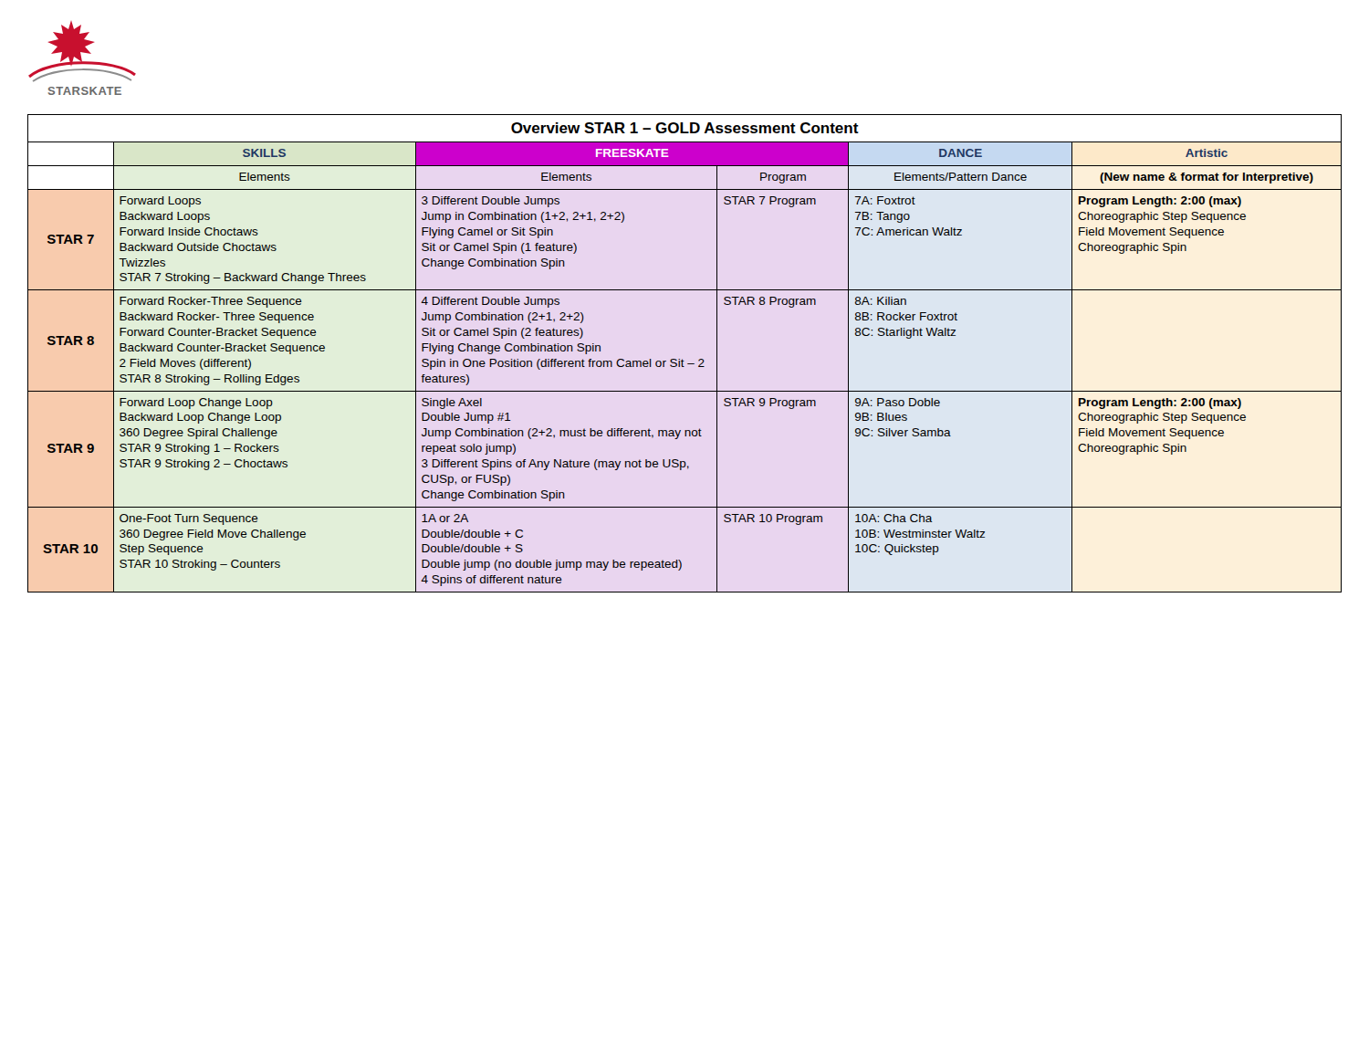STARSKATE
| Overview STAR 1 – GOLD Assessment Content |
| | SKILLS | FREESKATE | DANCE | Artistic |
| | Elements | Elements | Program | Elements/Pattern Dance | (New name & format for Interpretive) |
| STAR 7 | Forward Loops Backward Loops Forward Inside Choctaws Backward Outside Choctaws Twizzles STAR 7 Stroking – Backward Change Threes | 3 Different Double Jumps Jump in Combination (1+2, 2+1, 2+2) Flying Camel or Sit Spin Sit or Camel Spin (1 feature) Change Combination Spin | STAR 7 Program | 7A: Foxtrot 7B: Tango 7C: American Waltz | Program Length: 2:00 (max) Choreographic Step Sequence Field Movement Sequence Choreographic Spin |
| STAR 8 | Forward Rocker-Three Sequence Backward Rocker- Three Sequence Forward Counter-Bracket Sequence Backward Counter-Bracket Sequence 2 Field Moves (different) STAR 8 Stroking – Rolling Edges | 4 Different Double Jumps Jump Combination (2+1, 2+2) Sit or Camel Spin (2 features) Flying Change Combination Spin Spin in One Position (different from Camel or Sit – 2 features) | STAR 8 Program | 8A: Kilian 8B: Rocker Foxtrot 8C: Starlight Waltz | |
| STAR 9 | Forward Loop Change Loop Backward Loop Change Loop 360 Degree Spiral Challenge STAR 9 Stroking 1 – Rockers STAR 9 Stroking 2 – Choctaws | Single Axel Double Jump #1 Jump Combination (2+2, must be different, may not repeat solo jump) 3 Different Spins of Any Nature (may not be USp, CUSp, or FUSp) Change Combination Spin | STAR 9 Program | 9A: Paso Doble 9B: Blues 9C: Silver Samba | Program Length: 2:00 (max) Choreographic Step Sequence Field Movement Sequence Choreographic Spin |
| STAR 10 | One-Foot Turn Sequence 360 Degree Field Move Challenge Step Sequence STAR 10 Stroking – Counters | 1A or 2A Double/double + C Double/double + S Double jump (no double jump may be repeated) 4 Spins of different nature | STAR 10 Program | 10A: Cha Cha 10B: Westminster Waltz 10C: Quickstep | |